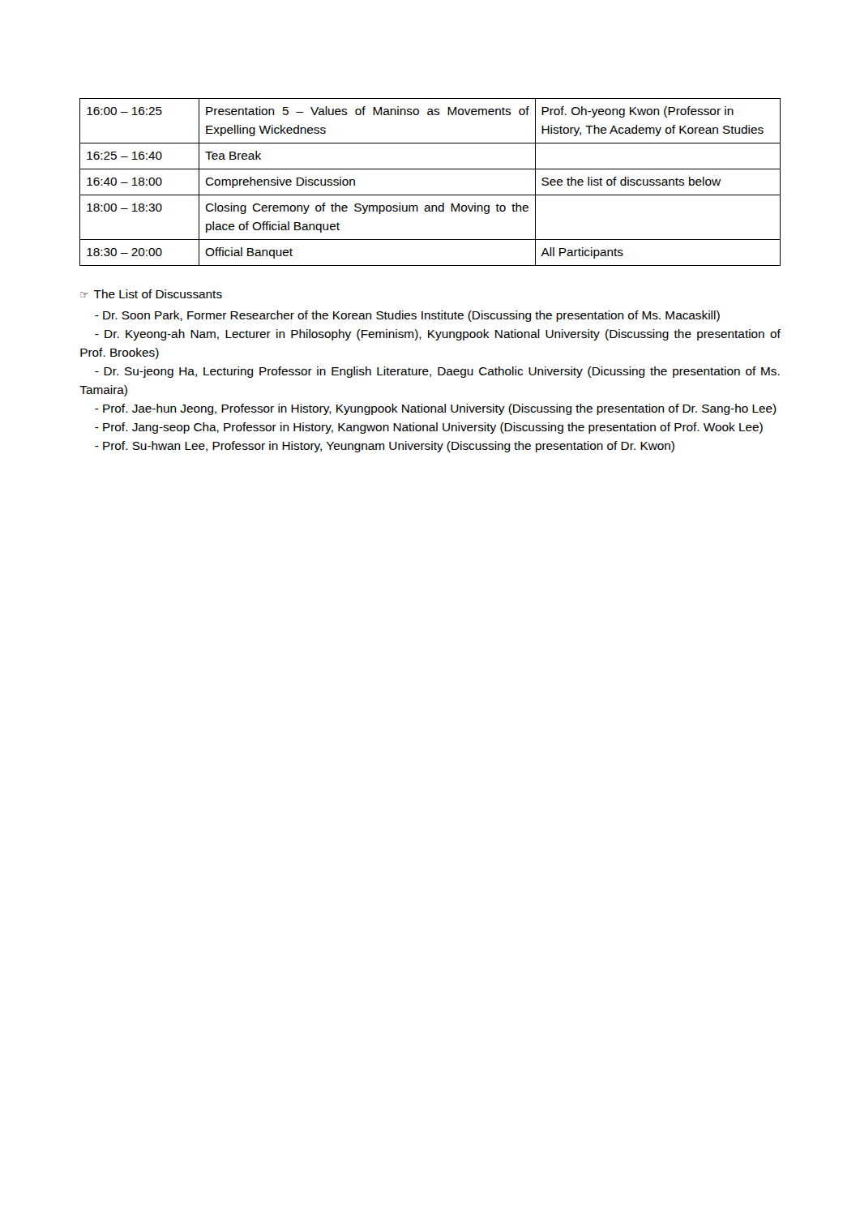| 16:00 – 16:25 | Presentation 5 – Values of Maninso as Movements of Expelling Wickedness | Prof. Oh-yeong Kwon (Professor in History, The Academy of Korean Studies |
| 16:25 – 16:40 | Tea Break | |
| 16:40 – 18:00 | Comprehensive Discussion | See the list of discussants below |
| 18:00 – 18:30 | Closing Ceremony of the Symposium and Moving to the place of Official Banquet | |
| 18:30 – 20:00 | Official Banquet | All Participants |
☞The List of Discussants
- Dr. Soon Park, Former Researcher of the Korean Studies Institute (Discussing the presentation of Ms. Macaskill)
- Dr. Kyeong-ah Nam, Lecturer in Philosophy (Feminism), Kyungpook National University (Discussing the presentation of Prof. Brookes)
- Dr. Su-jeong Ha, Lecturing Professor in English Literature, Daegu Catholic University (Dicussing the presentation of Ms. Tamaira)
- Prof. Jae-hun Jeong, Professor in History, Kyungpook National University (Discussing the presentation of Dr. Sang-ho Lee)
- Prof. Jang-seop Cha, Professor in History, Kangwon National University (Discussing the presentation of Prof. Wook Lee)
- Prof. Su-hwan Lee, Professor in History, Yeungnam University (Discussing the presentation of Dr. Kwon)